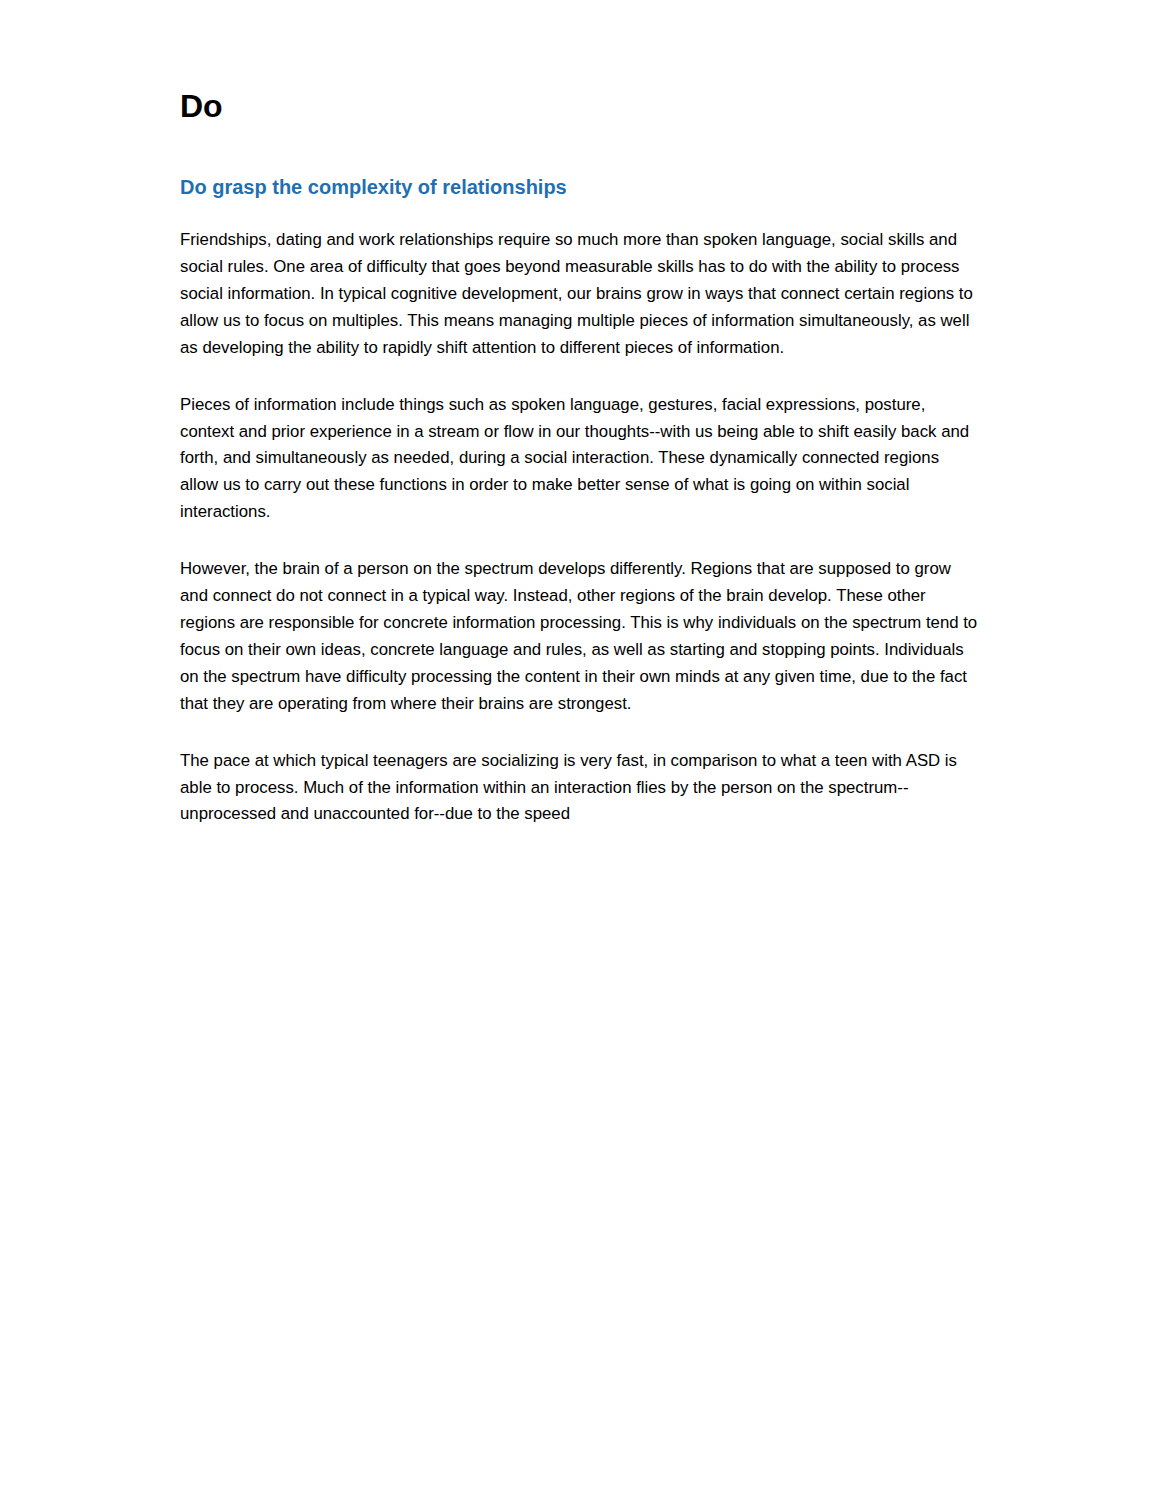Do
Do grasp the complexity of relationships
Friendships, dating and work relationships require so much more than spoken language, social skills and social rules. One area of difficulty that goes beyond measurable skills has to do with the ability to process social information. In typical cognitive development, our brains grow in ways that connect certain regions to allow us to focus on multiples. This means managing multiple pieces of information simultaneously, as well as developing the ability to rapidly shift attention to different pieces of information.
Pieces of information include things such as spoken language, gestures, facial expressions, posture, context and prior experience in a stream or flow in our thoughts--with us being able to shift easily back and forth, and simultaneously as needed, during a social interaction. These dynamically connected regions allow us to carry out these functions in order to make better sense of what is going on within social interactions.
However, the brain of a person on the spectrum develops differently. Regions that are supposed to grow and connect do not connect in a typical way. Instead, other regions of the brain develop. These other regions are responsible for concrete information processing. This is why individuals on the spectrum tend to focus on their own ideas, concrete language and rules, as well as starting and stopping points. Individuals on the spectrum have difficulty processing the content in their own minds at any given time, due to the fact that they are operating from where their brains are strongest.
The pace at which typical teenagers are socializing is very fast, in comparison to what a teen with ASD is able to process. Much of the information within an interaction flies by the person on the spectrum--unprocessed and unaccounted for--due to the speed